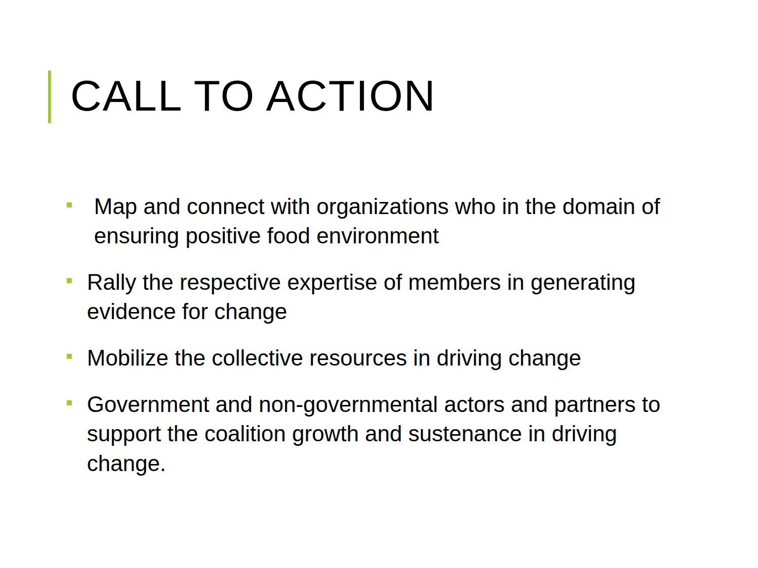Call to Action
Map and connect with organizations who in the domain of ensuring positive food environment
Rally the respective expertise of members in generating evidence for change
Mobilize the collective resources in driving change
Government and non-governmental actors and partners to support the coalition growth and sustenance in driving change.